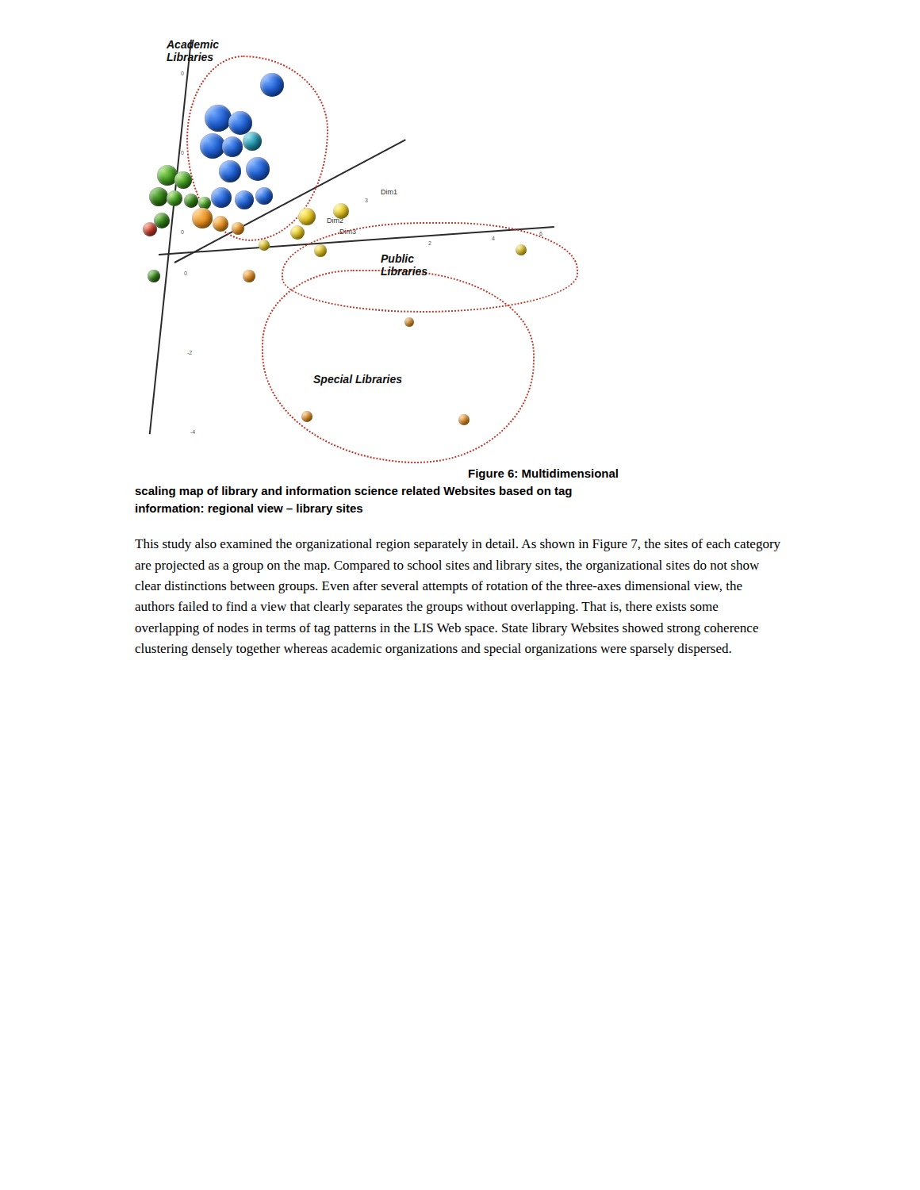Dim1 Dim2 Dim3 0 0 0 0 -2 -4 2 4 6 1 2 3
Academic
Libraries Public
Libraries Special Libraries
Figure 6: Multidimensional
scaling map of library and information science related Websites based on tag
information: regional view – library sites
This study also examined the organizational region separately in detail. As shown in Figure 7, the sites of each category are projected as a group on the map. Compared to school sites and library sites, the organizational sites do not show clear distinctions between groups. Even after several attempts of rotation of the three-axes dimensional view, the authors failed to find a view that clearly separates the groups without overlapping. That is, there exists some overlapping of nodes in terms of tag patterns in the LIS Web space. State library Websites showed strong coherence clustering densely together whereas academic organizations and special organizations were sparsely dispersed.